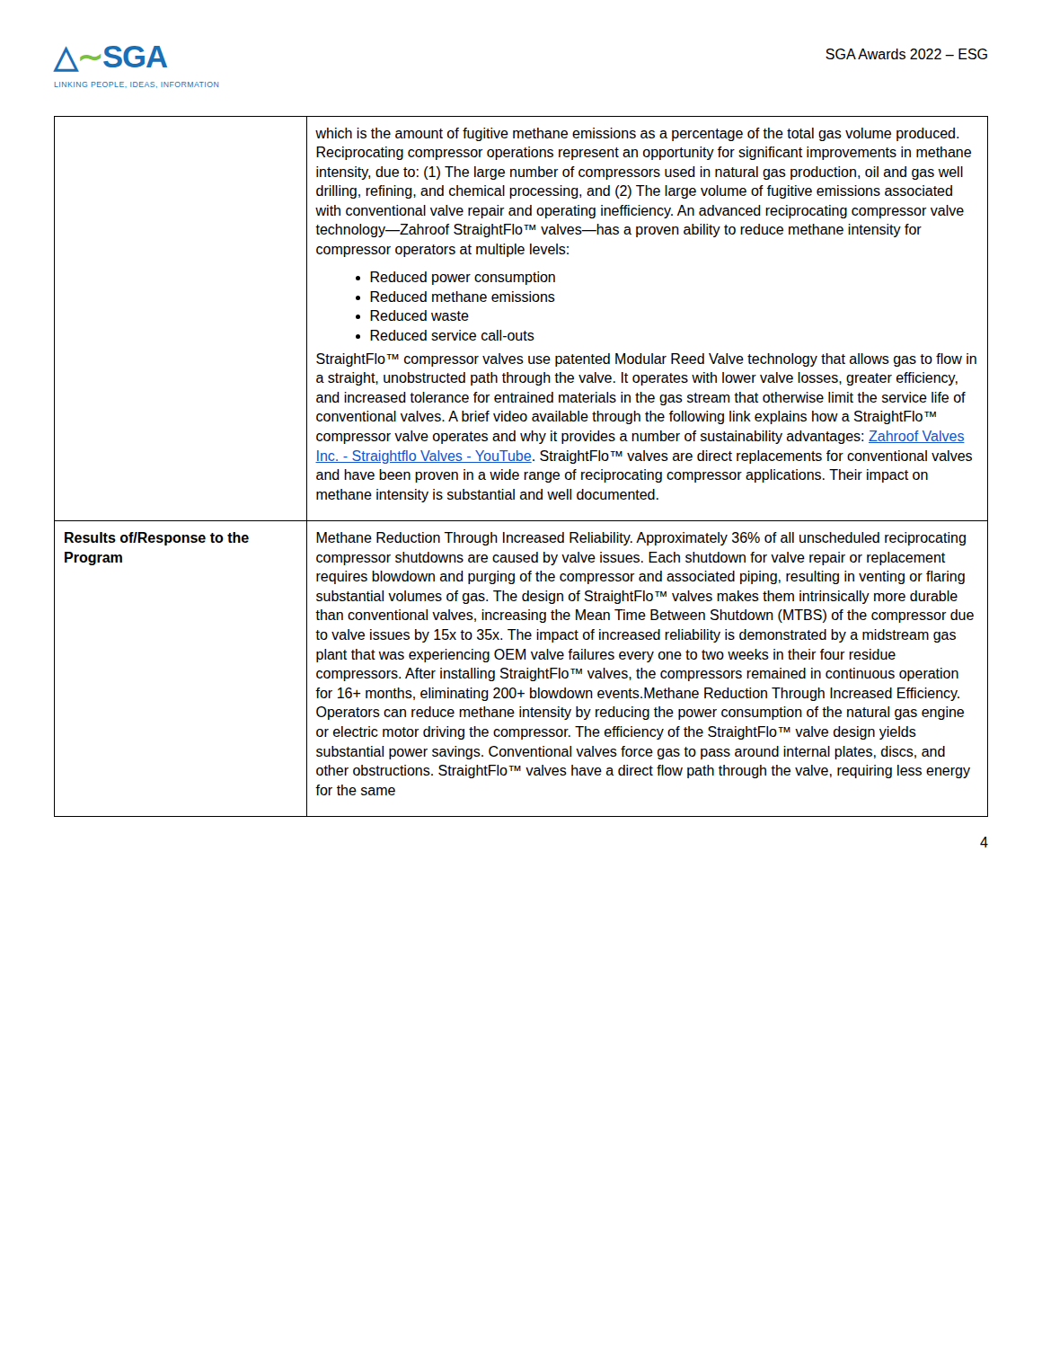△∼SGA
LINKING PEOPLE, IDEAS, INFORMATION
SGA Awards 2022 – ESG
| | which is the amount of fugitive methane emissions as a percentage of the total gas volume produced. Reciprocating compressor operations represent an opportunity for significant improvements in methane intensity, due to: (1) The large number of compressors used in natural gas production, oil and gas well drilling, refining, and chemical processing, and (2) The large volume of fugitive emissions associated with conventional valve repair and operating inefficiency. An advanced reciprocating compressor valve technology—Zahroof StraightFlo™ valves—has a proven ability to reduce methane intensity for compressor operators at multiple levels: Reduced power consumption Reduced methane emissions Reduced waste Reduced service call-outs StraightFlo™ compressor valves use patented Modular Reed Valve technology that allows gas to flow in a straight, unobstructed path through the valve. It operates with lower valve losses, greater efficiency, and increased tolerance for entrained materials in the gas stream that otherwise limit the service life of conventional valves. A brief video available through the following link explains how a StraightFlo™ compressor valve operates and why it provides a number of sustainability advantages: Zahroof Valves Inc. - Straightflo Valves - YouTube . StraightFlo™ valves are direct replacements for conventional valves and have been proven in a wide range of reciprocating compressor applications. Their impact on methane intensity is substantial and well documented. |
| Results of/Response to the Program | Methane Reduction Through Increased Reliability. Approximately 36% of all unscheduled reciprocating compressor shutdowns are caused by valve issues. Each shutdown for valve repair or replacement requires blowdown and purging of the compressor and associated piping, resulting in venting or flaring substantial volumes of gas. The design of StraightFlo™ valves makes them intrinsically more durable than conventional valves, increasing the Mean Time Between Shutdown (MTBS) of the compressor due to valve issues by 15x to 35x. The impact of increased reliability is demonstrated by a midstream gas plant that was experiencing OEM valve failures every one to two weeks in their four residue compressors. After installing StraightFlo™ valves, the compressors remained in continuous operation for 16+ months, eliminating 200+ blowdown events.Methane Reduction Through Increased Efficiency. Operators can reduce methane intensity by reducing the power consumption of the natural gas engine or electric motor driving the compressor. The efficiency of the StraightFlo™ valve design yields substantial power savings. Conventional valves force gas to pass around internal plates, discs, and other obstructions. StraightFlo™ valves have a direct flow path through the valve, requiring less energy for the same |
4